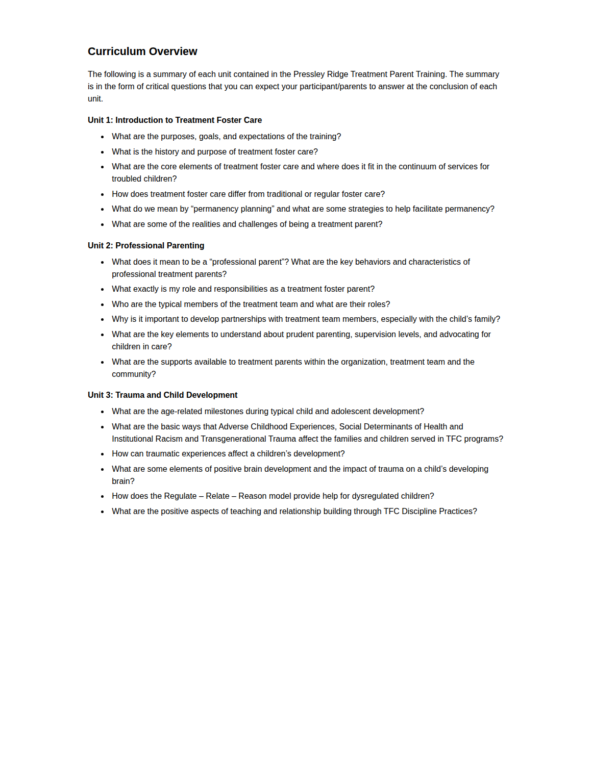Curriculum Overview
The following is a summary of each unit contained in the Pressley Ridge Treatment Parent Training. The summary is in the form of critical questions that you can expect your participant/parents to answer at the conclusion of each unit.
Unit 1: Introduction to Treatment Foster Care
What are the purposes, goals, and expectations of the training?
What is the history and purpose of treatment foster care?
What are the core elements of treatment foster care and where does it fit in the continuum of services for troubled children?
How does treatment foster care differ from traditional or regular foster care?
What do we mean by “permanency planning” and what are some strategies to help facilitate permanency?
What are some of the realities and challenges of being a treatment parent?
Unit 2: Professional Parenting
What does it mean to be a “professional parent”? What are the key behaviors and characteristics of professional treatment parents?
What exactly is my role and responsibilities as a treatment foster parent?
Who are the typical members of the treatment team and what are their roles?
Why is it important to develop partnerships with treatment team members, especially with the child’s family?
What are the key elements to understand about prudent parenting, supervision levels, and advocating for children in care?
What are the supports available to treatment parents within the organization, treatment team and the community?
Unit 3: Trauma and Child Development
What are the age-related milestones during typical child and adolescent development?
What are the basic ways that Adverse Childhood Experiences, Social Determinants of Health and Institutional Racism and Transgenerational Trauma affect the families and children served in TFC programs?
How can traumatic experiences affect a children’s development?
What are some elements of positive brain development and the impact of trauma on a child’s developing brain?
How does the Regulate – Relate – Reason model provide help for dysregulated children?
What are the positive aspects of teaching and relationship building through TFC Discipline Practices?